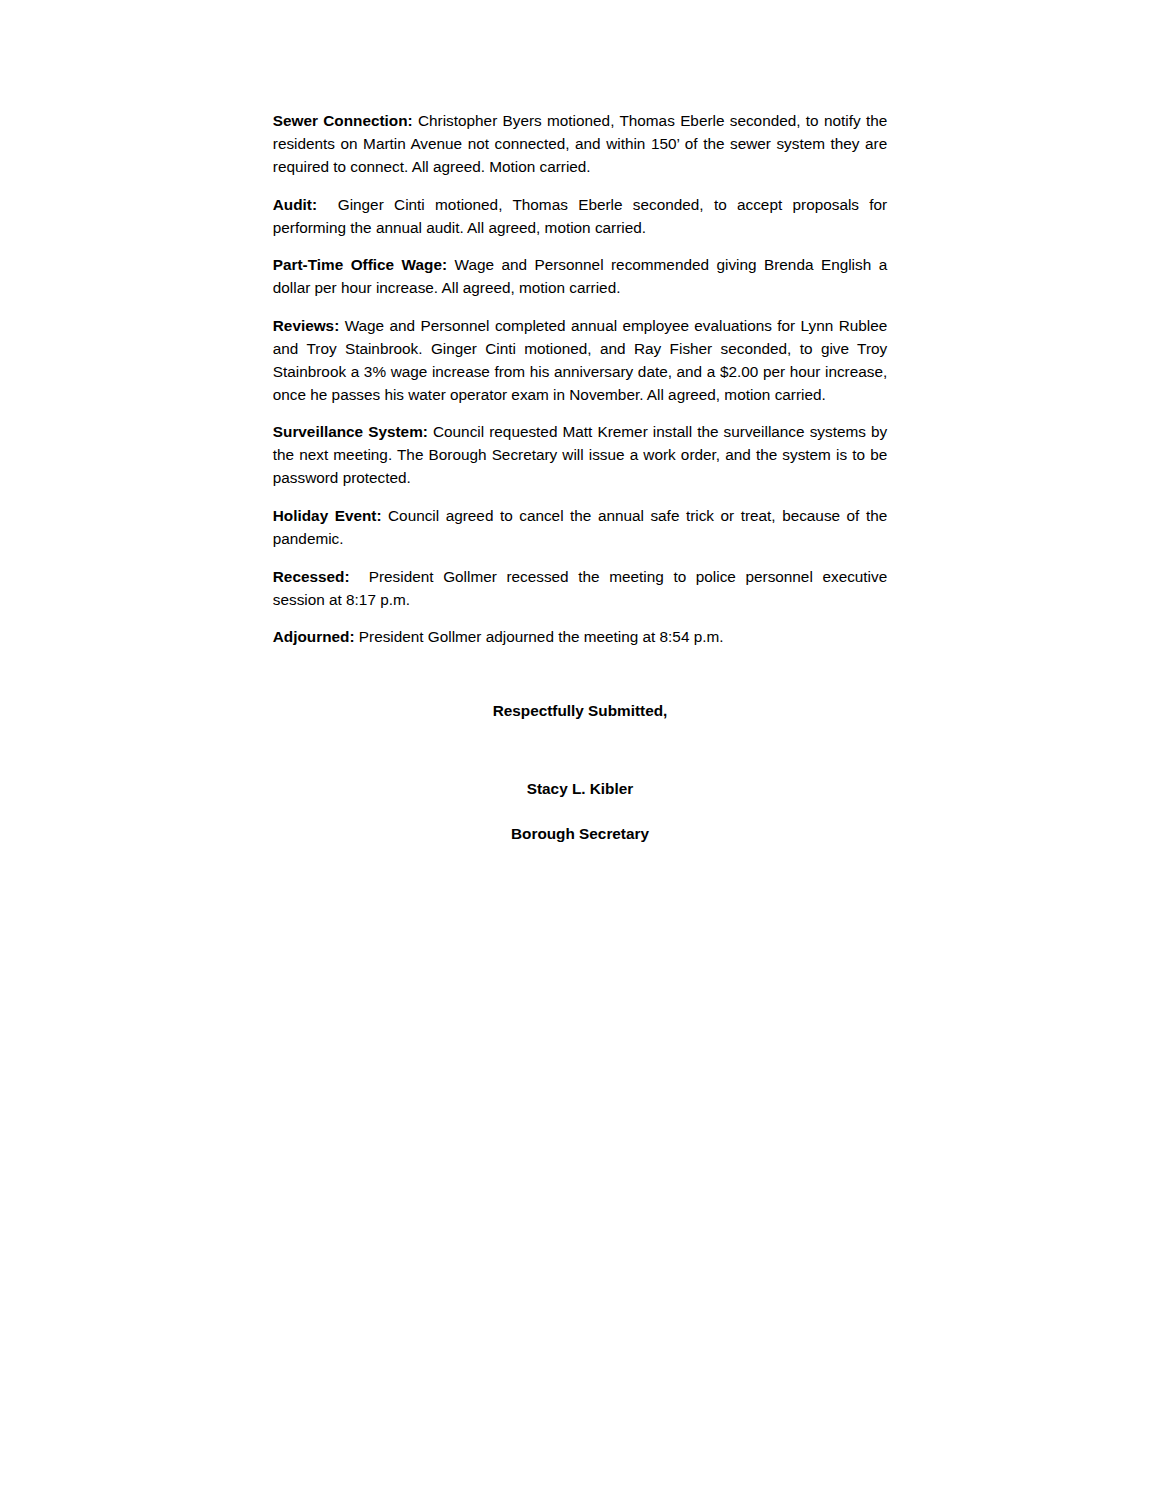Sewer Connection: Christopher Byers motioned, Thomas Eberle seconded, to notify the residents on Martin Avenue not connected, and within 150’ of the sewer system they are required to connect. All agreed. Motion carried.
Audit: Ginger Cinti motioned, Thomas Eberle seconded, to accept proposals for performing the annual audit. All agreed, motion carried.
Part-Time Office Wage: Wage and Personnel recommended giving Brenda English a dollar per hour increase. All agreed, motion carried.
Reviews: Wage and Personnel completed annual employee evaluations for Lynn Rublee and Troy Stainbrook. Ginger Cinti motioned, and Ray Fisher seconded, to give Troy Stainbrook a 3% wage increase from his anniversary date, and a $2.00 per hour increase, once he passes his water operator exam in November. All agreed, motion carried.
Surveillance System: Council requested Matt Kremer install the surveillance systems by the next meeting. The Borough Secretary will issue a work order, and the system is to be password protected.
Holiday Event: Council agreed to cancel the annual safe trick or treat, because of the pandemic.
Recessed: President Gollmer recessed the meeting to police personnel executive session at 8:17 p.m.
Adjourned: President Gollmer adjourned the meeting at 8:54 p.m.
Respectfully Submitted,
Stacy L. Kibler
Borough Secretary